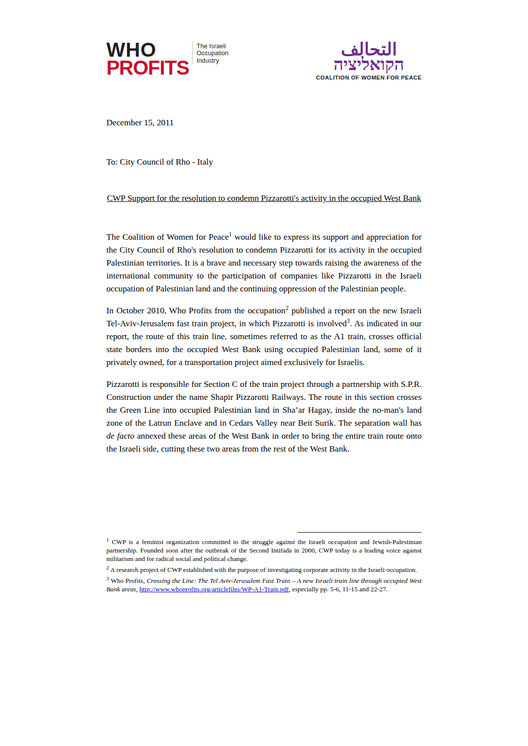WHO PROFITS
The Israeli
Occupation
Industry
التحالف
הקואליציה
COALITION OF WOMEN FOR PEACE
December 15, 2011
To: City Council of Rho - Italy
CWP Support for the resolution to condemn Pizzarotti's activity in the occupied West Bank
The Coalition of Women for Peace1 would like to express its support and appreciation for the City Council of Rho's resolution to condemn Pizzarotti for its activity in the occupied Palestinian territories. It is a brave and necessary step towards raising the awareness of the international community to the participation of companies like Pizzarotti in the Israeli occupation of Palestinian land and the continuing oppression of the Palestinian people.
In October 2010, Who Profits from the occupation2 published a report on the new Israeli Tel-Aviv-Jerusalem fast train project, in which Pizzarotti is involved3. As indicated in our report, the route of this train line, sometimes referred to as the A1 train, crosses official state borders into the occupied West Bank using occupied Palestinian land, some of it privately owned, for a transportation project aimed exclusively for Israelis.
Pizzarotti is responsible for Section C of the train project through a partnership with S.P.R. Construction under the name Shapir Pizzarotti Railways. The route in this section crosses the Green Line into occupied Palestinian land in Sha’ar Hagay, inside the no-man's land zone of the Latrun Enclave and in Cedars Valley near Beit Surik. The separation wall has de facto annexed these areas of the West Bank in order to bring the entire train route onto the Israeli side, cutting these two areas from the rest of the West Bank.
1 CWP is a feminist organization committed to the struggle against the Israeli occupation and Jewish-Palestinian partnership. Founded soon after the outbreak of the Second Intifada in 2000, CWP today is a leading voice against militarism and for radical social and political change.
2 A research project of CWP established with the purpose of investigating corporate activity in the Israeli occupation.
3 Who Profits, Crossing the Line: The Tel Aviv-Jerusalem Fast Train – A new Israeli train line through occupied West Bank areas, http://www.whoprofits.org/articlefiles/WP-A1-Train.pdf, especially pp. 5-6, 11-15 and 22-27.